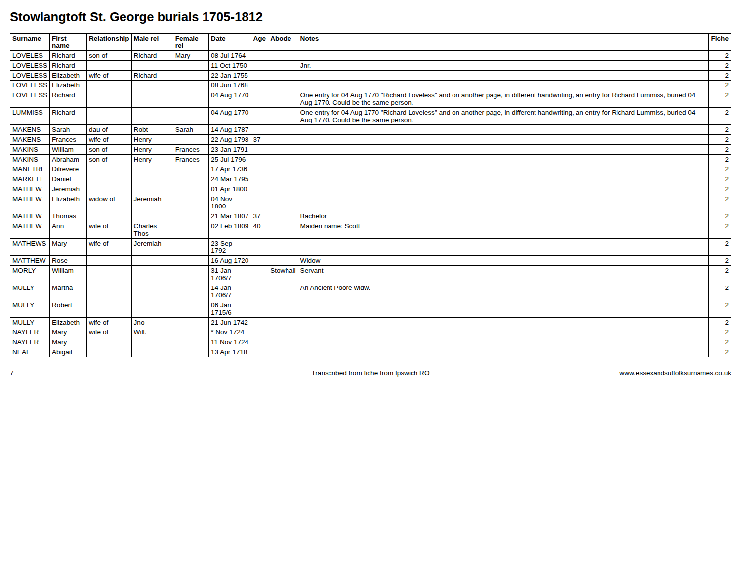Stowlangtoft St. George burials 1705-1812
| Surname | First name | Relationship | Male rel | Female rel | Date | Age | Abode | Notes | Fiche |
| --- | --- | --- | --- | --- | --- | --- | --- | --- | --- |
| LOVELES | Richard | son of | Richard | Mary | 08 Jul 1764 | | | | 2 |
| LOVELESS | Richard | | | | 11 Oct 1750 | | | Jnr. | 2 |
| LOVELESS | Elizabeth | wife of | Richard | | 22 Jan 1755 | | | | 2 |
| LOVELESS | Elizabeth | | | | 08 Jun 1768 | | | | 2 |
| LOVELESS | Richard | | | | 04 Aug 1770 | | | One entry for 04 Aug 1770 "Richard Loveless" and on another page, in different handwriting, an entry for Richard Lummiss, buried 04 Aug 1770. Could be the same person. | 2 |
| LUMMISS | Richard | | | | 04 Aug 1770 | | | One entry for 04 Aug 1770 "Richard Loveless" and on another page, in different handwriting, an entry for Richard Lummiss, buried 04 Aug 1770. Could be the same person. | 2 |
| MAKENS | Sarah | dau of | Robt | Sarah | 14 Aug 1787 | | | | 2 |
| MAKENS | Frances | wife of | Henry | | 22 Aug 1798 | 37 | | | 2 |
| MAKINS | William | son of | Henry | Frances | 23 Jan 1791 | | | | 2 |
| MAKINS | Abraham | son of | Henry | Frances | 25 Jul 1796 | | | | 2 |
| MANETRI | Dilrevere | | | | 17 Apr 1736 | | | | 2 |
| MARKELL | Daniel | | | | 24 Mar 1795 | | | | 2 |
| MATHEW | Jeremiah | | | | 01 Apr 1800 | | | | 2 |
| MATHEW | Elizabeth | widow of | Jeremiah | | 04 Nov 1800 | | | | 2 |
| MATHEW | Thomas | | | | 21 Mar 1807 | 37 | | Bachelor | 2 |
| MATHEW | Ann | wife of | Charles Thos | | 02 Feb 1809 | 40 | | Maiden name: Scott | 2 |
| MATHEWS | Mary | wife of | Jeremiah | | 23 Sep 1792 | | | | 2 |
| MATTHEW | Rose | | | | 16 Aug 1720 | | | Widow | 2 |
| MORLY | William | | | | 31 Jan 1706/7 | | Stowhall | Servant | 2 |
| MULLY | Martha | | | | 14 Jan 1706/7 | | | An Ancient Poore widw. | 2 |
| MULLY | Robert | | | | 06 Jan 1715/6 | | | | 2 |
| MULLY | Elizabeth | wife of | Jno | | 21 Jun 1742 | | | | 2 |
| NAYLER | Mary | wife of | Will. | | * Nov 1724 | | | | 2 |
| NAYLER | Mary | | | | 11 Nov 1724 | | | | 2 |
| NEAL | Abigail | | | | 13 Apr 1718 | | | | 2 |
7
Transcribed from fiche from Ipswich RO
www.essexandsuffolksurnames.co.uk